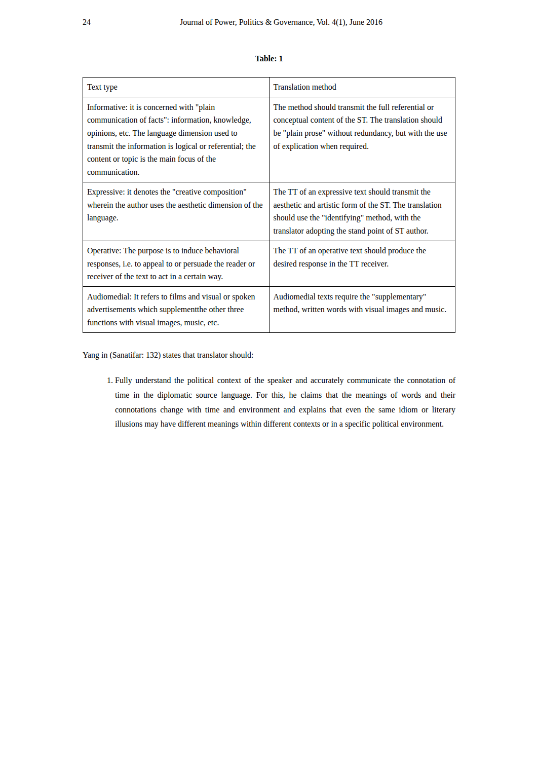24
Journal of Power, Politics & Governance, Vol. 4(1), June 2016
Table: 1
| Text type | Translation method |
| Informative: it is concerned with "plain communication of facts": information, knowledge, opinions, etc. The language dimension used to transmit the information is logical or referential; the content or topic is the main focus of the communication. | The method should transmit the full referential or conceptual content of the ST. The translation should be "plain prose" without redundancy, but with the use of explication when required. |
| Expressive: it denotes the "creative composition" wherein the author uses the aesthetic dimension of the language. | The TT of an expressive text should transmit the aesthetic and artistic form of the ST. The translation should use the "identifying" method, with the translator adopting the stand point of ST author. |
| Operative: The purpose is to induce behavioral responses, i.e. to appeal to or persuade the reader or receiver of the text to act in a certain way. | The TT of an operative text should produce the desired response in the TT receiver. |
| Audiomedial: It refers to films and visual or spoken advertisements which supplementthe other three functions with visual images, music, etc. | Audiomedial texts require the "supplementary" method, written words with visual images and music. |
Yang in (Sanatifar: 132) states that translator should:
Fully understand the political context of the speaker and accurately communicate the connotation of time in the diplomatic source language. For this, he claims that the meanings of words and their connotations change with time and environment and explains that even the same idiom or literary illusions may have different meanings within different contexts or in a specific political environment.